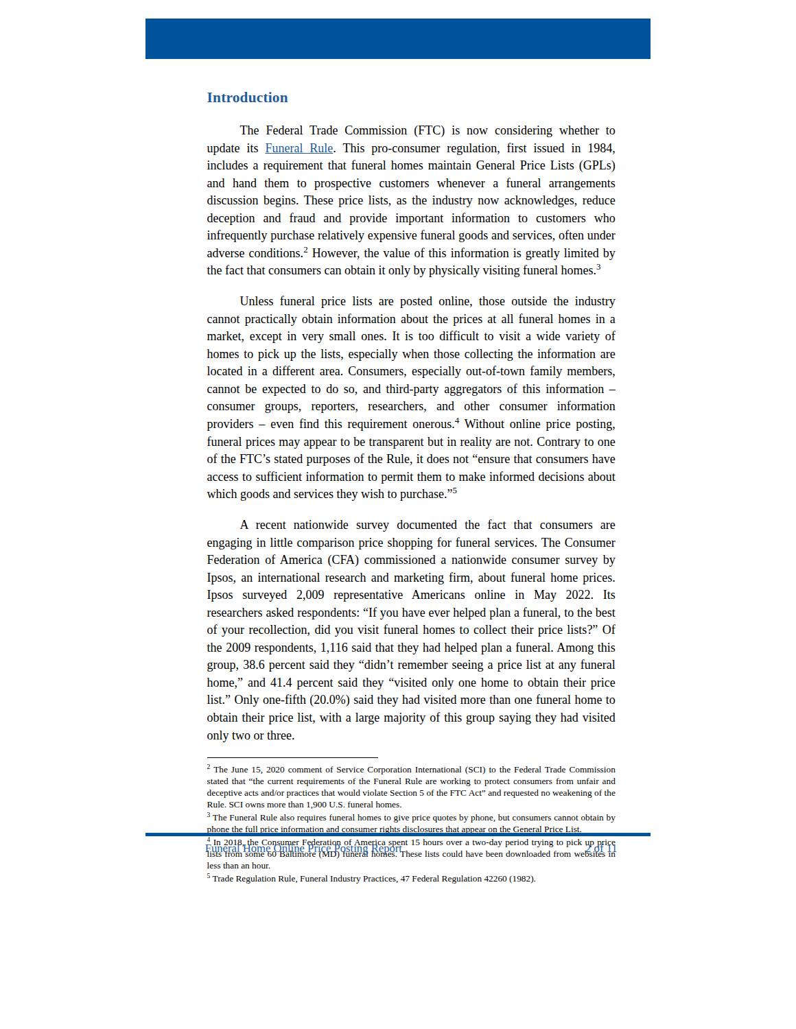Introduction
The Federal Trade Commission (FTC) is now considering whether to update its Funeral Rule. This pro-consumer regulation, first issued in 1984, includes a requirement that funeral homes maintain General Price Lists (GPLs) and hand them to prospective customers whenever a funeral arrangements discussion begins. These price lists, as the industry now acknowledges, reduce deception and fraud and provide important information to customers who infrequently purchase relatively expensive funeral goods and services, often under adverse conditions.2 However, the value of this information is greatly limited by the fact that consumers can obtain it only by physically visiting funeral homes.3
Unless funeral price lists are posted online, those outside the industry cannot practically obtain information about the prices at all funeral homes in a market, except in very small ones. It is too difficult to visit a wide variety of homes to pick up the lists, especially when those collecting the information are located in a different area. Consumers, especially out-of-town family members, cannot be expected to do so, and third-party aggregators of this information – consumer groups, reporters, researchers, and other consumer information providers – even find this requirement onerous.4 Without online price posting, funeral prices may appear to be transparent but in reality are not. Contrary to one of the FTC’s stated purposes of the Rule, it does not “ensure that consumers have access to sufficient information to permit them to make informed decisions about which goods and services they wish to purchase.”5
A recent nationwide survey documented the fact that consumers are engaging in little comparison price shopping for funeral services. The Consumer Federation of America (CFA) commissioned a nationwide consumer survey by Ipsos, an international research and marketing firm, about funeral home prices. Ipsos surveyed 2,009 representative Americans online in May 2022. Its researchers asked respondents: “If you have ever helped plan a funeral, to the best of your recollection, did you visit funeral homes to collect their price lists?” Of the 2009 respondents, 1,116 said that they had helped plan a funeral. Among this group, 38.6 percent said they “didn’t remember seeing a price list at any funeral home,” and 41.4 percent said they “visited only one home to obtain their price list.” Only one-fifth (20.0%) said they had visited more than one funeral home to obtain their price list, with a large majority of this group saying they had visited only two or three.
2 The June 15, 2020 comment of Service Corporation International (SCI) to the Federal Trade Commission stated that “the current requirements of the Funeral Rule are working to protect consumers from unfair and deceptive acts and/or practices that would violate Section 5 of the FTC Act” and requested no weakening of the Rule. SCI owns more than 1,900 U.S. funeral homes.
3 The Funeral Rule also requires funeral homes to give price quotes by phone, but consumers cannot obtain by phone the full price information and consumer rights disclosures that appear on the General Price List.
4 In 2018, the Consumer Federation of America spent 15 hours over a two-day period trying to pick up price lists from some 60 Baltimore (MD) funeral homes. These lists could have been downloaded from websites in less than an hour.
5 Trade Regulation Rule, Funeral Industry Practices, 47 Federal Regulation 42260 (1982).
Funeral Home Online Price Posting Report 2 of 11